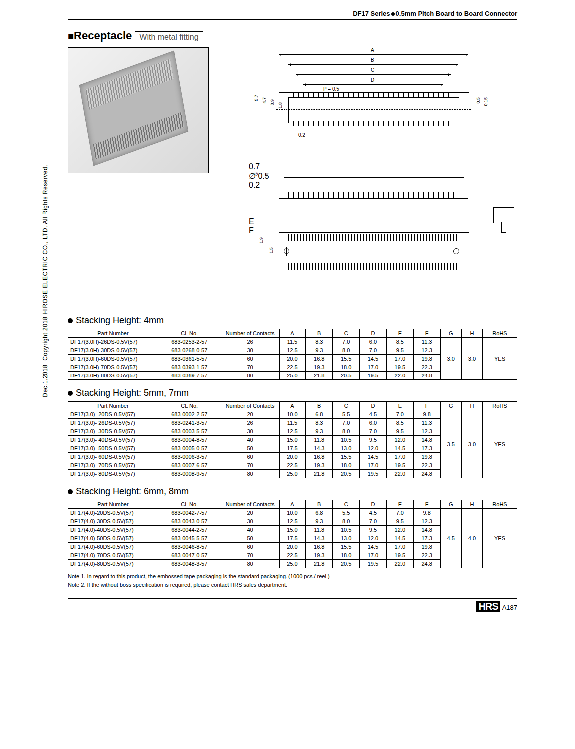DF17 Series 0.5mm Pitch Board to Board Connector
Dec.1.2018 Copyright 2018 HIROSE ELECTRIC CO., LTD. All Rights Reserved.
■Receptacle
With metal fitting
A
B
C
D
P = 0.5
5.7
4.7
3.9
1.8
0.2
0.5
0.15
G
H
0.7
∅ 0.5
0.2
E
1.9
1.5
F
Stacking Height: 4mm
| Part Number | CL No. | Number of Contacts | A | B | C | D | E | F | G | H | RoHS |
| --- | --- | --- | --- | --- | --- | --- | --- | --- | --- | --- | --- |
| DF17(3.0H)-26DS-0.5V(57) | 683-0253-2-57 | 26 | 11.5 | 8.3 | 7.0 | 6.0 | 8.5 | 11.3 | 3.0 | 3.0 | YES |
| DF17(3.0H)-30DS-0.5V(57) | 683-0268-0-57 | 30 | 12.5 | 9.3 | 8.0 | 7.0 | 9.5 | 12.3 |
| DF17(3.0H)-60DS-0.5V(57) | 683-0361-5-57 | 60 | 20.0 | 16.8 | 15.5 | 14.5 | 17.0 | 19.8 |
| DF17(3.0H)-70DS-0.5V(57) | 683-0393-1-57 | 70 | 22.5 | 19.3 | 18.0 | 17.0 | 19.5 | 22.3 |
| DF17(3.0H)-80DS-0.5V(57) | 683-0369-7-57 | 80 | 25.0 | 21.8 | 20.5 | 19.5 | 22.0 | 24.8 |
Stacking Height: 5mm, 7mm
| Part Number | CL No. | Number of Contacts | A | B | C | D | E | F | G | H | RoHS |
| --- | --- | --- | --- | --- | --- | --- | --- | --- | --- | --- | --- |
| DF17(3.0)- 20DS-0.5V(57) | 683-0002-2-57 | 20 | 10.0 | 6.8 | 5.5 | 4.5 | 7.0 | 9.8 | 3.5 | 3.0 | YES |
| DF17(3.0)- 26DS-0.5V(57) | 683-0241-3-57 | 26 | 11.5 | 8.3 | 7.0 | 6.0 | 8.5 | 11.3 |
| DF17(3.0)- 30DS-0.5V(57) | 683-0003-5-57 | 30 | 12.5 | 9.3 | 8.0 | 7.0 | 9.5 | 12.3 |
| DF17(3.0)- 40DS-0.5V(57) | 683-0004-8-57 | 40 | 15.0 | 11.8 | 10.5 | 9.5 | 12.0 | 14.8 |
| DF17(3.0)- 50DS-0.5V(57) | 683-0005-0-57 | 50 | 17.5 | 14.3 | 13.0 | 12.0 | 14.5 | 17.3 |
| DF17(3.0)- 60DS-0.5V(57) | 683-0006-3-57 | 60 | 20.0 | 16.8 | 15.5 | 14.5 | 17.0 | 19.8 |
| DF17(3.0)- 70DS-0.5V(57) | 683-0007-6-57 | 70 | 22.5 | 19.3 | 18.0 | 17.0 | 19.5 | 22.3 |
| DF17(3.0)- 80DS-0.5V(57) | 683-0008-9-57 | 80 | 25.0 | 21.8 | 20.5 | 19.5 | 22.0 | 24.8 |
Stacking Height: 6mm, 8mm
| Part Number | CL No. | Number of Contacts | A | B | C | D | E | F | G | H | RoHS |
| --- | --- | --- | --- | --- | --- | --- | --- | --- | --- | --- | --- |
| DF17(4.0)-20DS-0.5V(57) | 683-0042-7-57 | 20 | 10.0 | 6.8 | 5.5 | 4.5 | 7.0 | 9.8 | 4.5 | 4.0 | YES |
| DF17(4.0)-30DS-0.5V(57) | 683-0043-0-57 | 30 | 12.5 | 9.3 | 8.0 | 7.0 | 9.5 | 12.3 |
| DF17(4.0)-40DS-0.5V(57) | 683-0044-2-57 | 40 | 15.0 | 11.8 | 10.5 | 9.5 | 12.0 | 14.8 |
| DF17(4.0)-50DS-0.5V(57) | 683-0045-5-57 | 50 | 17.5 | 14.3 | 13.0 | 12.0 | 14.5 | 17.3 |
| DF17(4.0)-60DS-0.5V(57) | 683-0046-8-57 | 60 | 20.0 | 16.8 | 15.5 | 14.5 | 17.0 | 19.8 |
| DF17(4.0)-70DS-0.5V(57) | 683-0047-0-57 | 70 | 22.5 | 19.3 | 18.0 | 17.0 | 19.5 | 22.3 |
| DF17(4.0)-80DS-0.5V(57) | 683-0048-3-57 | 80 | 25.0 | 21.8 | 20.5 | 19.5 | 22.0 | 24.8 |
Note 1. In regard to this product, the embossed tape packaging is the standard packaging. (1000 pcs./ reel.)
Note 2. If the without boss specification is required, please contact HRS sales department.
HRSA187